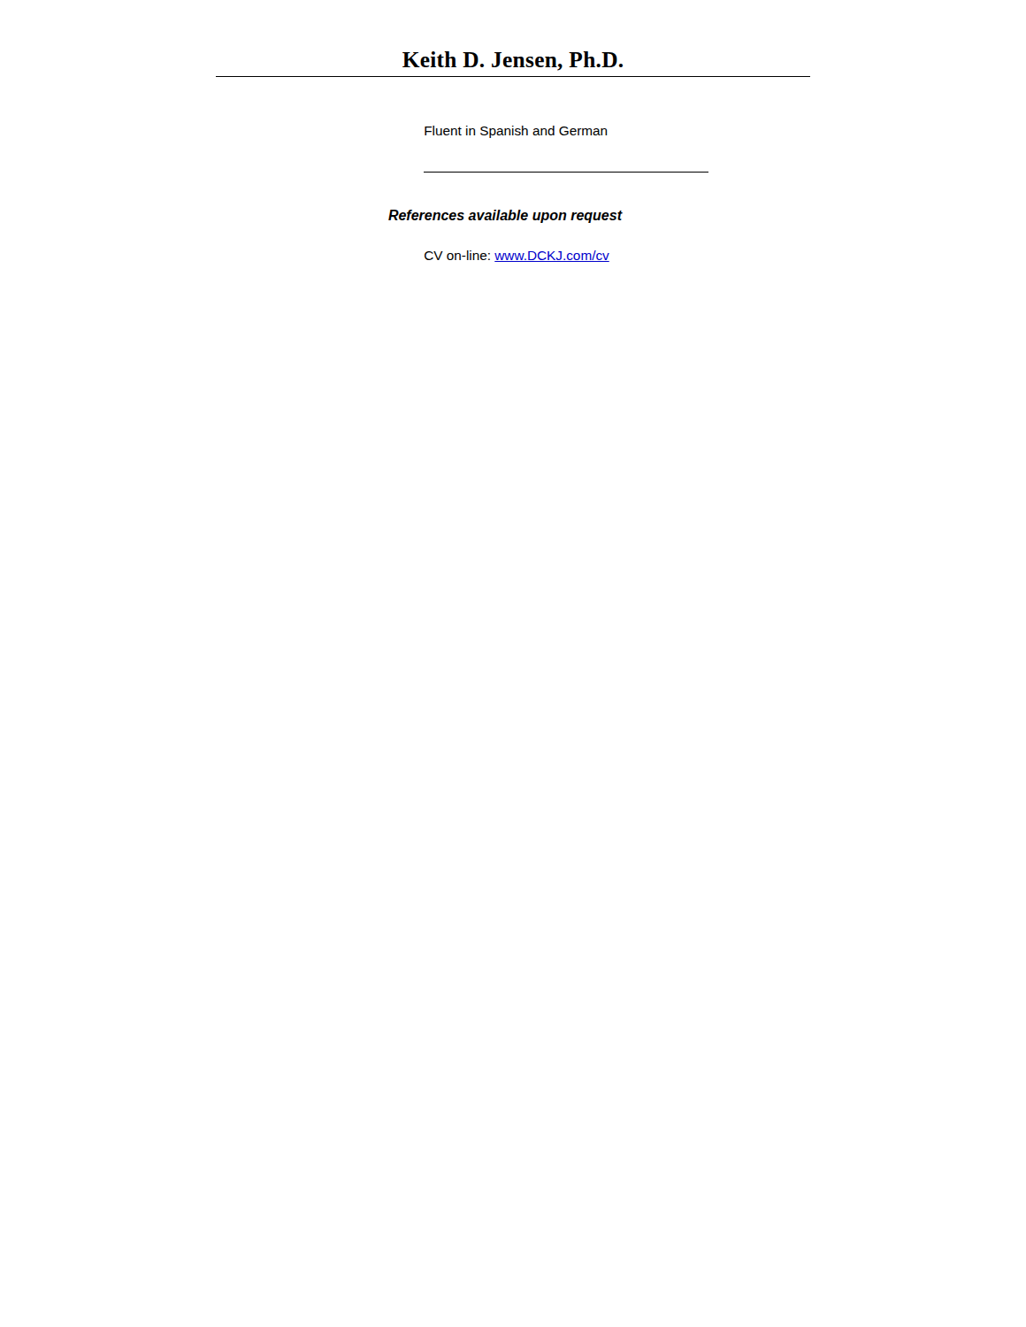Keith D. Jensen, Ph.D.
Fluent in Spanish and German
References available upon request
CV on-line: www.DCKJ.com/cv